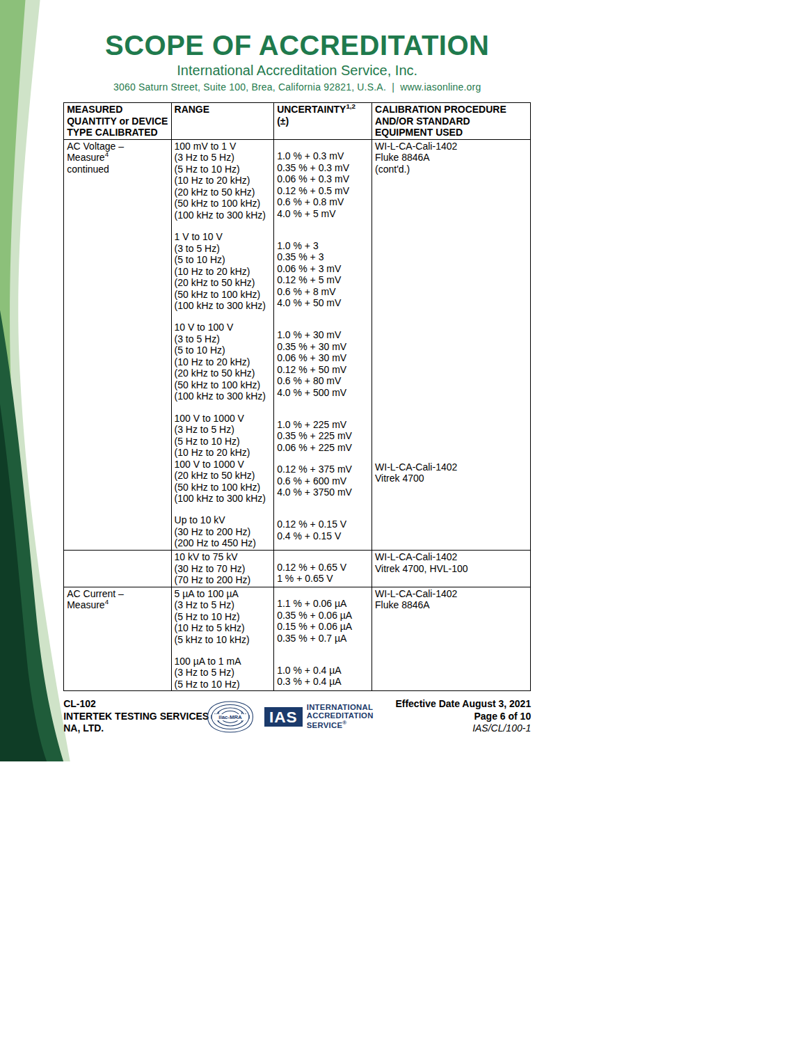SCOPE OF ACCREDITATION
International Accreditation Service, Inc.
3060 Saturn Street, Suite 100, Brea, California 92821, U.S.A. | www.iasonline.org
| MEASURED QUANTITY or DEVICE TYPE CALIBRATED | RANGE | UNCERTAINTY 1,2 (±) | CALIBRATION PROCEDURE AND/OR STANDARD EQUIPMENT USED |
| --- | --- | --- | --- |
| AC Voltage – Measure 4 continued | 100 mV to 1 V (3 Hz to 5 Hz) (5 Hz to 10 Hz) (10 Hz to 20 kHz) (20 kHz to 50 kHz) (50 kHz to 100 kHz) (100 kHz to 300 kHz) 1 V to 10 V (3 to 5 Hz) (5 to 10 Hz) (10 Hz to 20 kHz) (20 kHz to 50 kHz) (50 kHz to 100 kHz) (100 kHz to 300 kHz) 10 V to 100 V (3 to 5 Hz) (5 to 10 Hz) (10 Hz to 20 kHz) (20 kHz to 50 kHz) (50 kHz to 100 kHz) (100 kHz to 300 kHz) 100 V to 1000 V (3 Hz to 5 Hz) (5 Hz to 10 Hz) (10 Hz to 20 kHz) 100 V to 1000 V (20 kHz to 50 kHz) (50 kHz to 100 kHz) (100 kHz to 300 kHz) Up to 10 kV (30 Hz to 200 Hz) (200 Hz to 450 Hz) | 1.0 % + 0.3 mV 0.35 % + 0.3 mV 0.06 % + 0.3 mV 0.12 % + 0.5 mV 0.6 % + 0.8 mV 4.0 % + 5 mV 1.0 % + 3 0.35 % + 3 0.06 % + 3 mV 0.12 % + 5 mV 0.6 % + 8 mV 4.0 % + 50 mV 1.0 % + 30 mV 0.35 % + 30 mV 0.06 % + 30 mV 0.12 % + 50 mV 0.6 % + 80 mV 4.0 % + 500 mV 1.0 % + 225 mV 0.35 % + 225 mV 0.06 % + 225 mV 0.12 % + 375 mV 0.6 % + 600 mV 4.0 % + 3750 mV 0.12 % + 0.15 V 0.4 % + 0.15 V | WI-L-CA-Cali-1402 Fluke 8846A (cont'd.) WI-L-CA-Cali-1402 Vitrek 4700 |
| | 10 kV to 75 kV (30 Hz to 70 Hz) (70 Hz to 200 Hz) | 0.12 % + 0.65 V 1 % + 0.65 V | WI-L-CA-Cali-1402 Vitrek 4700, HVL-100 |
| AC Current – Measure 4 | 5 µA to 100 µA (3 Hz to 5 Hz) (5 Hz to 10 Hz) (10 Hz to 5 kHz) (5 kHz to 10 kHz) 100 µA to 1 mA (3 Hz to 5 Hz) (5 Hz to 10 Hz) | 1.1 % + 0.06 µA 0.35 % + 0.06 µA 0.15 % + 0.06 µA 0.35 % + 0.7 µA 1.0 % + 0.4 µA 0.3 % + 0.4 µA | WI-L-CA-Cali-1402 Fluke 8846A |
CL-102
INTERTEK TESTING SERVICES
NA, LTD.
ilac-MRA
IAS
INTERNATIONAL
ACCREDITATION
SERVICE®
Effective Date August 3, 2021
Page 6 of 10
IAS/CL/100-1